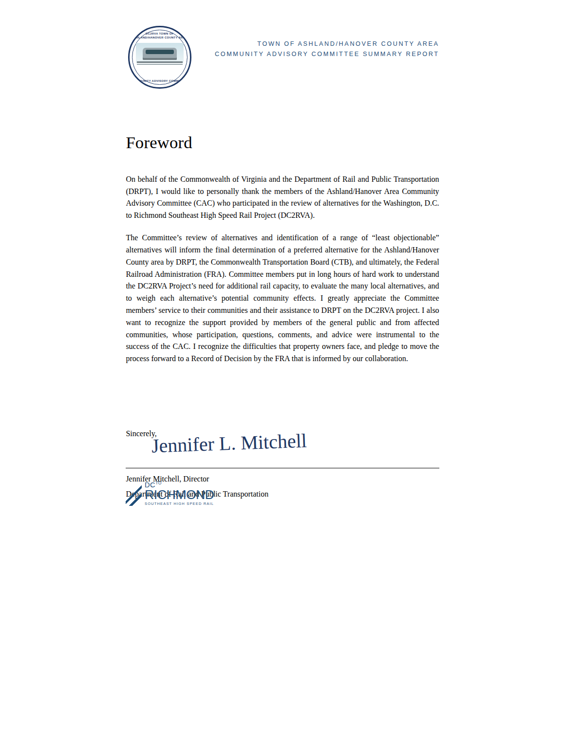DC2RVA TOWN OF ASHLAND/HANOVER COUNTY AREA
COMMUNITY ADVISORY COMMITTEE
TOWN OF ASHLAND/HANOVER COUNTY AREA
COMMUNITY ADVISORY COMMITTEE SUMMARY REPORT
Foreword
On behalf of the Commonwealth of Virginia and the Department of Rail and Public Transportation (DRPT), I would like to personally thank the members of the Ashland/Hanover Area Community Advisory Committee (CAC) who participated in the review of alternatives for the Washington, D.C. to Richmond Southeast High Speed Rail Project (DC2RVA).
The Committee’s review of alternatives and identification of a range of “least objectionable” alternatives will inform the final determination of a preferred alternative for the Ashland/Hanover County area by DRPT, the Commonwealth Transportation Board (CTB), and ultimately, the Federal Railroad Administration (FRA). Committee members put in long hours of hard work to understand the DC2RVA Project’s need for additional rail capacity, to evaluate the many local alternatives, and to weigh each alternative’s potential community effects. I greatly appreciate the Committee members’ service to their communities and their assistance to DRPT on the DC2RVA project. I also want to recognize the support provided by members of the general public and from affected communities, whose participation, questions, comments, and advice were instrumental to the success of the CAC. I recognize the difficulties that property owners face, and pledge to move the process forward to a Record of Decision by the FRA that is informed by our collaboration.
Sincerely,
Jennifer L. Mitchell
Jennifer Mitchell, Director
Department of Rail and Public Transportation
DC TO
RICHMOND
SOUTHEAST HIGH SPEED RAIL